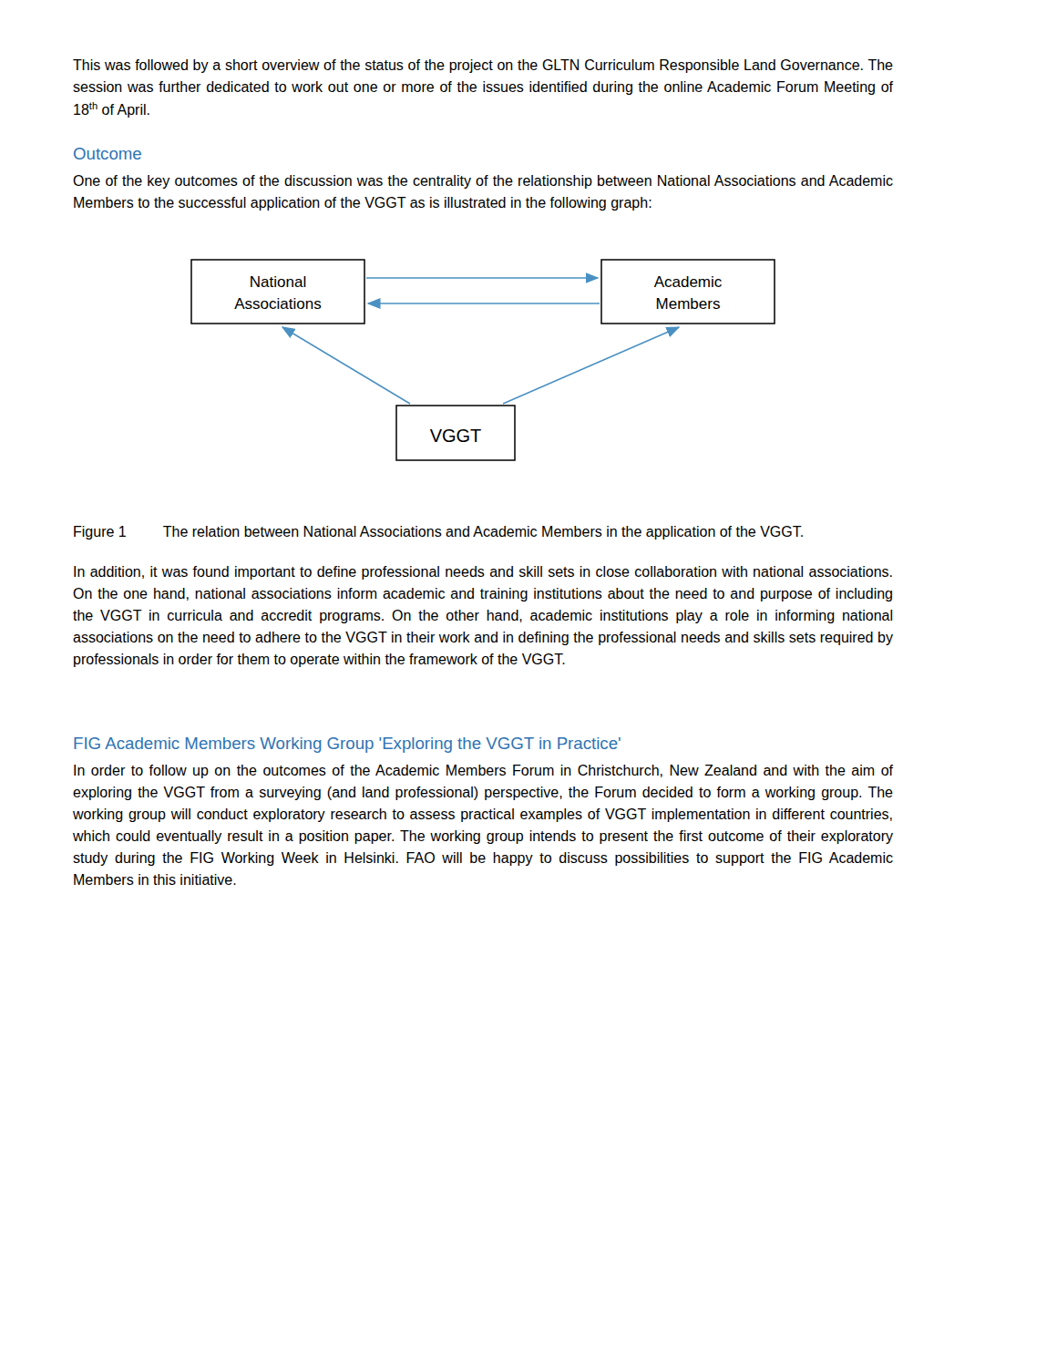This was followed by a short overview of the status of the project on the GLTN Curriculum Responsible Land Governance. The session was further dedicated to work out one or more of the issues identified during the online Academic Forum Meeting of 18th of April.
Outcome
One of the key outcomes of the discussion was the centrality of the relationship between National Associations and Academic Members to the successful application of the VGGT as is illustrated in the following graph:
National Associations Academic Members VGGT
Figure 1
The relation between National Associations and Academic Members in the application of the VGGT.
In addition, it was found important to define professional needs and skill sets in close collaboration with national associations. On the one hand, national associations inform academic and training institutions about the need to and purpose of including the VGGT in curricula and accredit programs. On the other hand, academic institutions play a role in informing national associations on the need to adhere to the VGGT in their work and in defining the professional needs and skills sets required by professionals in order for them to operate within the framework of the VGGT.
FIG Academic Members Working Group 'Exploring the VGGT in Practice'
In order to follow up on the outcomes of the Academic Members Forum in Christchurch, New Zealand and with the aim of exploring the VGGT from a surveying (and land professional) perspective, the Forum decided to form a working group. The working group will conduct exploratory research to assess practical examples of VGGT implementation in different countries, which could eventually result in a position paper. The working group intends to present the first outcome of their exploratory study during the FIG Working Week in Helsinki. FAO will be happy to discuss possibilities to support the FIG Academic Members in this initiative.